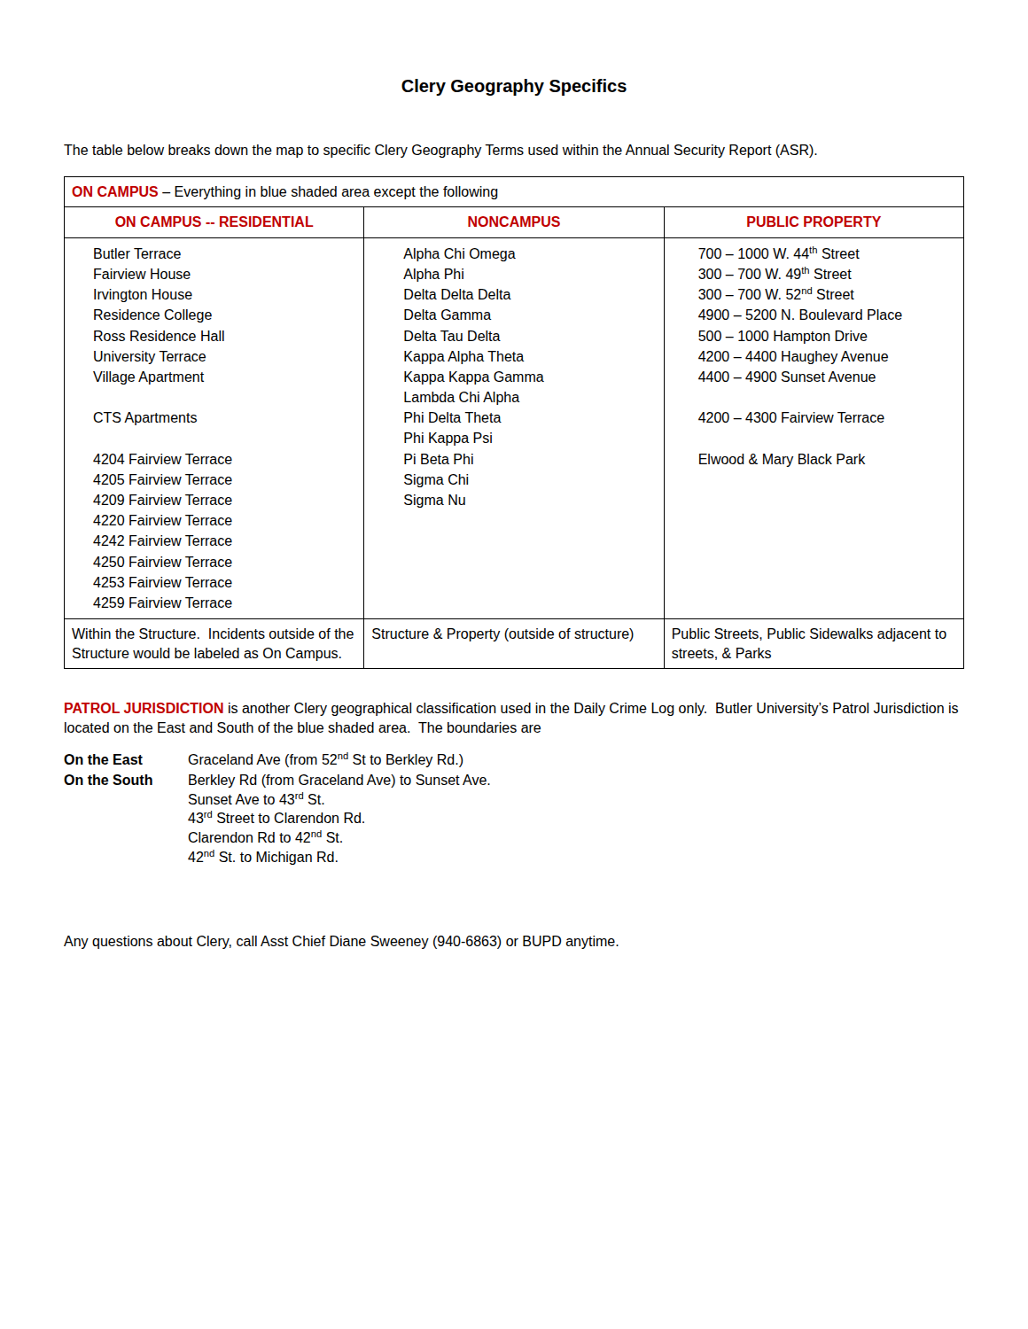Clery Geography Specifics
The table below breaks down the map to specific Clery Geography Terms used within the Annual Security Report (ASR).
| ON CAMPUS – Everything in blue shaded area except the following |
| ON CAMPUS -- RESIDENTIAL | NONCAMPUS | PUBLIC PROPERTY |
| Butler Terrace Fairview House Irvington House Residence College Ross Residence Hall University Terrace Village Apartment CTS Apartments 4204 Fairview Terrace 4205 Fairview Terrace 4209 Fairview Terrace 4220 Fairview Terrace 4242 Fairview Terrace 4250 Fairview Terrace 4253 Fairview Terrace 4259 Fairview Terrace | Alpha Chi Omega Alpha Phi Delta Delta Delta Delta Gamma Delta Tau Delta Kappa Alpha Theta Kappa Kappa Gamma Lambda Chi Alpha Phi Delta Theta Phi Kappa Psi Pi Beta Phi Sigma Chi Sigma Nu | 700 – 1000 W. 44 th Street 300 – 700 W. 49 th Street 300 – 700 W. 52 nd Street 4900 – 5200 N. Boulevard Place 500 – 1000 Hampton Drive 4200 – 4400 Haughey Avenue 4400 – 4900 Sunset Avenue 4200 – 4300 Fairview Terrace Elwood & Mary Black Park |
| Within the Structure. Incidents outside of the Structure would be labeled as On Campus. | Structure & Property (outside of structure) | Public Streets, Public Sidewalks adjacent to streets, & Parks |
PATROL JURISDICTION is another Clery geographical classification used in the Daily Crime Log only. Butler University’s Patrol Jurisdiction is located on the East and South of the blue shaded area. The boundaries are
| On the East | Graceland Ave (from 52 nd St to Berkley Rd.) |
| On the South | Berkley Rd (from Graceland Ave) to Sunset Ave. Sunset Ave to 43 rd St. 43 rd Street to Clarendon Rd. Clarendon Rd to 42 nd St. 42 nd St. to Michigan Rd. |
Any questions about Clery, call Asst Chief Diane Sweeney (940-6863) or BUPD anytime.